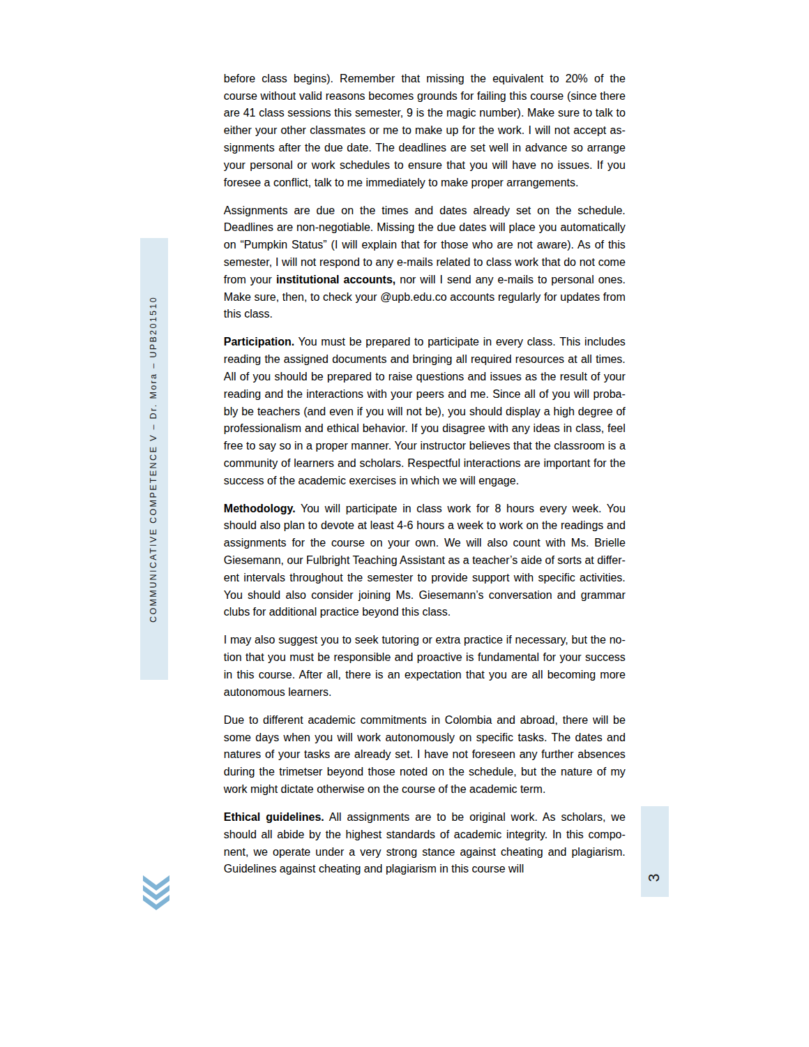COMMUNICATIVE COMPETENCE V – Dr. Mora – UPB201510
before class begins). Remember that missing the equivalent to 20% of the course without valid reasons becomes grounds for failing this course (since there are 41 class sessions this semester, 9 is the magic number). Make sure to talk to either your other classmates or me to make up for the work. I will not accept assignments after the due date. The deadlines are set well in advance so arrange your personal or work schedules to ensure that you will have no issues. If you foresee a conflict, talk to me immediately to make proper arrangements.
Assignments are due on the times and dates already set on the schedule. Deadlines are non-negotiable. Missing the due dates will place you automatically on “Pumpkin Status” (I will explain that for those who are not aware). As of this semester, I will not respond to any e-mails related to class work that do not come from your institutional accounts, nor will I send any e-mails to personal ones. Make sure, then, to check your @upb.edu.co accounts regularly for updates from this class.
Participation. You must be prepared to participate in every class. This includes reading the assigned documents and bringing all required resources at all times. All of you should be prepared to raise questions and issues as the result of your reading and the interactions with your peers and me. Since all of you will probably be teachers (and even if you will not be), you should display a high degree of professionalism and ethical behavior. If you disagree with any ideas in class, feel free to say so in a proper manner. Your instructor believes that the classroom is a community of learners and scholars. Respectful interactions are important for the success of the academic exercises in which we will engage.
Methodology. You will participate in class work for 8 hours every week. You should also plan to devote at least 4-6 hours a week to work on the readings and assignments for the course on your own. We will also count with Ms. Brielle Giesemann, our Fulbright Teaching Assistant as a teacher’s aide of sorts at different intervals throughout the semester to provide support with specific activities. You should also consider joining Ms. Giesemann’s conversation and grammar clubs for additional practice beyond this class.
I may also suggest you to seek tutoring or extra practice if necessary, but the notion that you must be responsible and proactive is fundamental for your success in this course. After all, there is an expectation that you are all becoming more autonomous learners.
Due to different academic commitments in Colombia and abroad, there will be some days when you will work autonomously on specific tasks. The dates and natures of your tasks are already set. I have not foreseen any further absences during the trimetser beyond those noted on the schedule, but the nature of my work might dictate otherwise on the course of the academic term.
Ethical guidelines. All assignments are to be original work. As scholars, we should all abide by the highest standards of academic integrity. In this component, we operate under a very strong stance against cheating and plagiarism. Guidelines against cheating and plagiarism in this course will
3